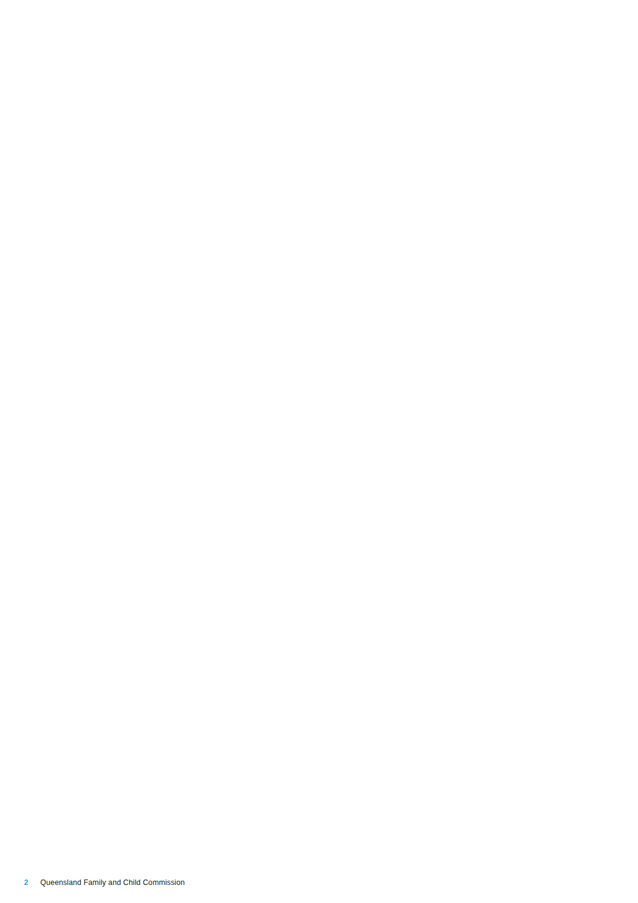2 Queensland Family and Child Commission